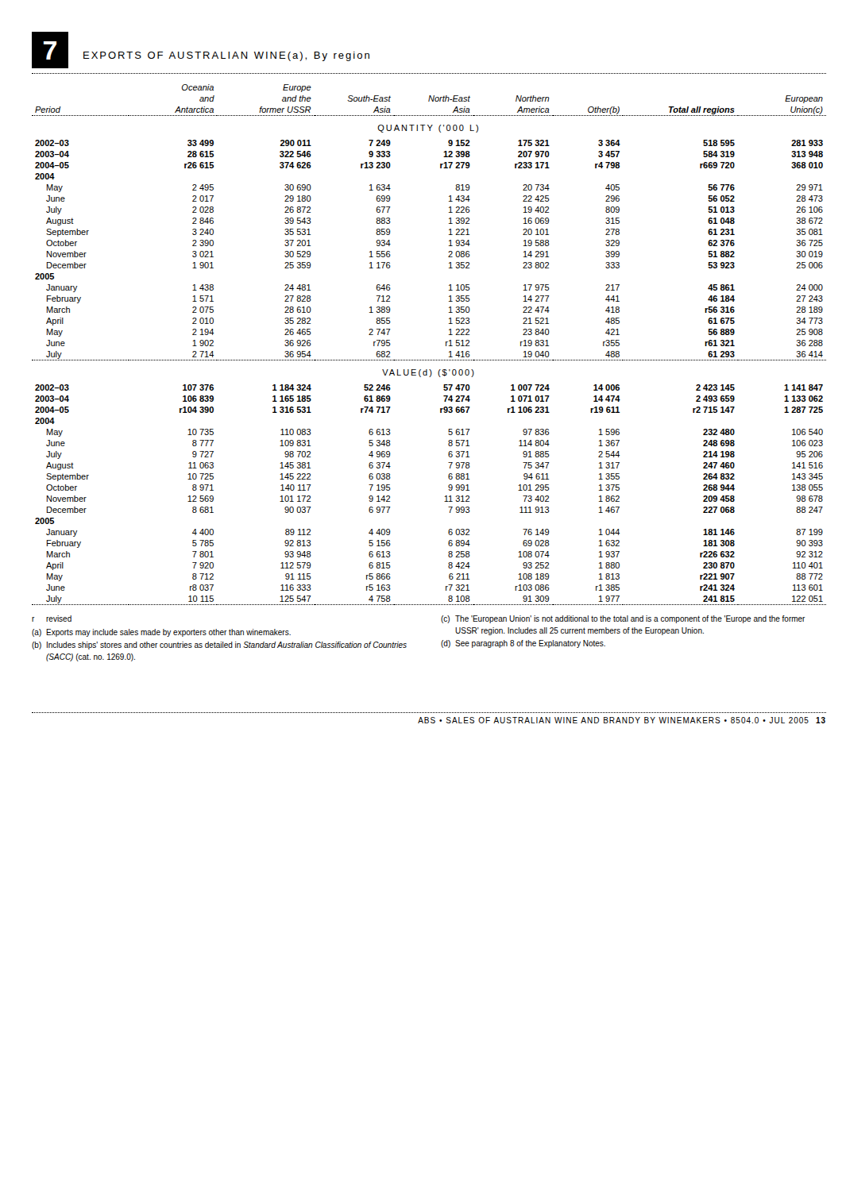7
EXPORTS OF AUSTRALIAN WINE(a), By region
| | Oceania | Europe | | | | | | |
| --- | --- | --- | --- | --- | --- | --- | --- | --- |
| | and | and the | South-East | North-East | Northern | | | European |
| Period | Antarctica | former USSR | Asia | Asia | America | Other(b) | Total all regions | Union(c) |
| QUANTITY ('000 L) |
| 2002–03 | 33 499 | 290 011 | 7 249 | 9 152 | 175 321 | 3 364 | 518 595 | 281 933 |
| 2003–04 | 28 615 | 322 546 | 9 333 | 12 398 | 207 970 | 3 457 | 584 319 | 313 948 |
| 2004–05 | r26 615 | 374 626 | r13 230 | r17 279 | r233 171 | r4 798 | r669 720 | 368 010 |
| 2004 | |
| May | 2 495 | 30 690 | 1 634 | 819 | 20 734 | 405 | 56 776 | 29 971 |
| June | 2 017 | 29 180 | 699 | 1 434 | 22 425 | 296 | 56 052 | 28 473 |
| July | 2 028 | 26 872 | 677 | 1 226 | 19 402 | 809 | 51 013 | 26 106 |
| August | 2 846 | 39 543 | 883 | 1 392 | 16 069 | 315 | 61 048 | 38 672 |
| September | 3 240 | 35 531 | 859 | 1 221 | 20 101 | 278 | 61 231 | 35 081 |
| October | 2 390 | 37 201 | 934 | 1 934 | 19 588 | 329 | 62 376 | 36 725 |
| November | 3 021 | 30 529 | 1 556 | 2 086 | 14 291 | 399 | 51 882 | 30 019 |
| December | 1 901 | 25 359 | 1 176 | 1 352 | 23 802 | 333 | 53 923 | 25 006 |
| 2005 | |
| January | 1 438 | 24 481 | 646 | 1 105 | 17 975 | 217 | 45 861 | 24 000 |
| February | 1 571 | 27 828 | 712 | 1 355 | 14 277 | 441 | 46 184 | 27 243 |
| March | 2 075 | 28 610 | 1 389 | 1 350 | 22 474 | 418 | r56 316 | 28 189 |
| April | 2 010 | 35 282 | 855 | 1 523 | 21 521 | 485 | 61 675 | 34 773 |
| May | 2 194 | 26 465 | 2 747 | 1 222 | 23 840 | 421 | 56 889 | 25 908 |
| June | 1 902 | 36 926 | r795 | r1 512 | r19 831 | r355 | r61 321 | 36 288 |
| July | 2 714 | 36 954 | 682 | 1 416 | 19 040 | 488 | 61 293 | 36 414 |
| VALUE(d) ($'000) |
| 2002–03 | 107 376 | 1 184 324 | 52 246 | 57 470 | 1 007 724 | 14 006 | 2 423 145 | 1 141 847 |
| 2003–04 | 106 839 | 1 165 185 | 61 869 | 74 274 | 1 071 017 | 14 474 | 2 493 659 | 1 133 062 |
| 2004–05 | r104 390 | 1 316 531 | r74 717 | r93 667 | r1 106 231 | r19 611 | r2 715 147 | 1 287 725 |
| 2004 | |
| May | 10 735 | 110 083 | 6 613 | 5 617 | 97 836 | 1 596 | 232 480 | 106 540 |
| June | 8 777 | 109 831 | 5 348 | 8 571 | 114 804 | 1 367 | 248 698 | 106 023 |
| July | 9 727 | 98 702 | 4 969 | 6 371 | 91 885 | 2 544 | 214 198 | 95 206 |
| August | 11 063 | 145 381 | 6 374 | 7 978 | 75 347 | 1 317 | 247 460 | 141 516 |
| September | 10 725 | 145 222 | 6 038 | 6 881 | 94 611 | 1 355 | 264 832 | 143 345 |
| October | 8 971 | 140 117 | 7 195 | 9 991 | 101 295 | 1 375 | 268 944 | 138 055 |
| November | 12 569 | 101 172 | 9 142 | 11 312 | 73 402 | 1 862 | 209 458 | 98 678 |
| December | 8 681 | 90 037 | 6 977 | 7 993 | 111 913 | 1 467 | 227 068 | 88 247 |
| 2005 | |
| January | 4 400 | 89 112 | 4 409 | 6 032 | 76 149 | 1 044 | 181 146 | 87 199 |
| February | 5 785 | 92 813 | 5 156 | 6 894 | 69 028 | 1 632 | 181 308 | 90 393 |
| March | 7 801 | 93 948 | 6 613 | 8 258 | 108 074 | 1 937 | r226 632 | 92 312 |
| April | 7 920 | 112 579 | 6 815 | 8 424 | 93 252 | 1 880 | 230 870 | 110 401 |
| May | 8 712 | 91 115 | r5 866 | 6 211 | 108 189 | 1 813 | r221 907 | 88 772 |
| June | r8 037 | 116 333 | r5 163 | r7 321 | r103 086 | r1 385 | r241 324 | 113 601 |
| July | 10 115 | 125 547 | 4 758 | 8 108 | 91 309 | 1 977 | 241 815 | 122 051 |
rrevised
(a) Exports may include sales made by exporters other than winemakers.
(b) Includes ships' stores and other countries as detailed in Standard Australian Classification of Countries (SACC) (cat. no. 1269.0).
(c) The 'European Union' is not additional to the total and is a component of the 'Europe and the former USSR' region. Includes all 25 current members of the European Union.
(d) See paragraph 8 of the Explanatory Notes.
ABS • SALES OF AUSTRALIAN WINE AND BRANDY BY WINEMAKERS • 8504.0 • JUL 200513